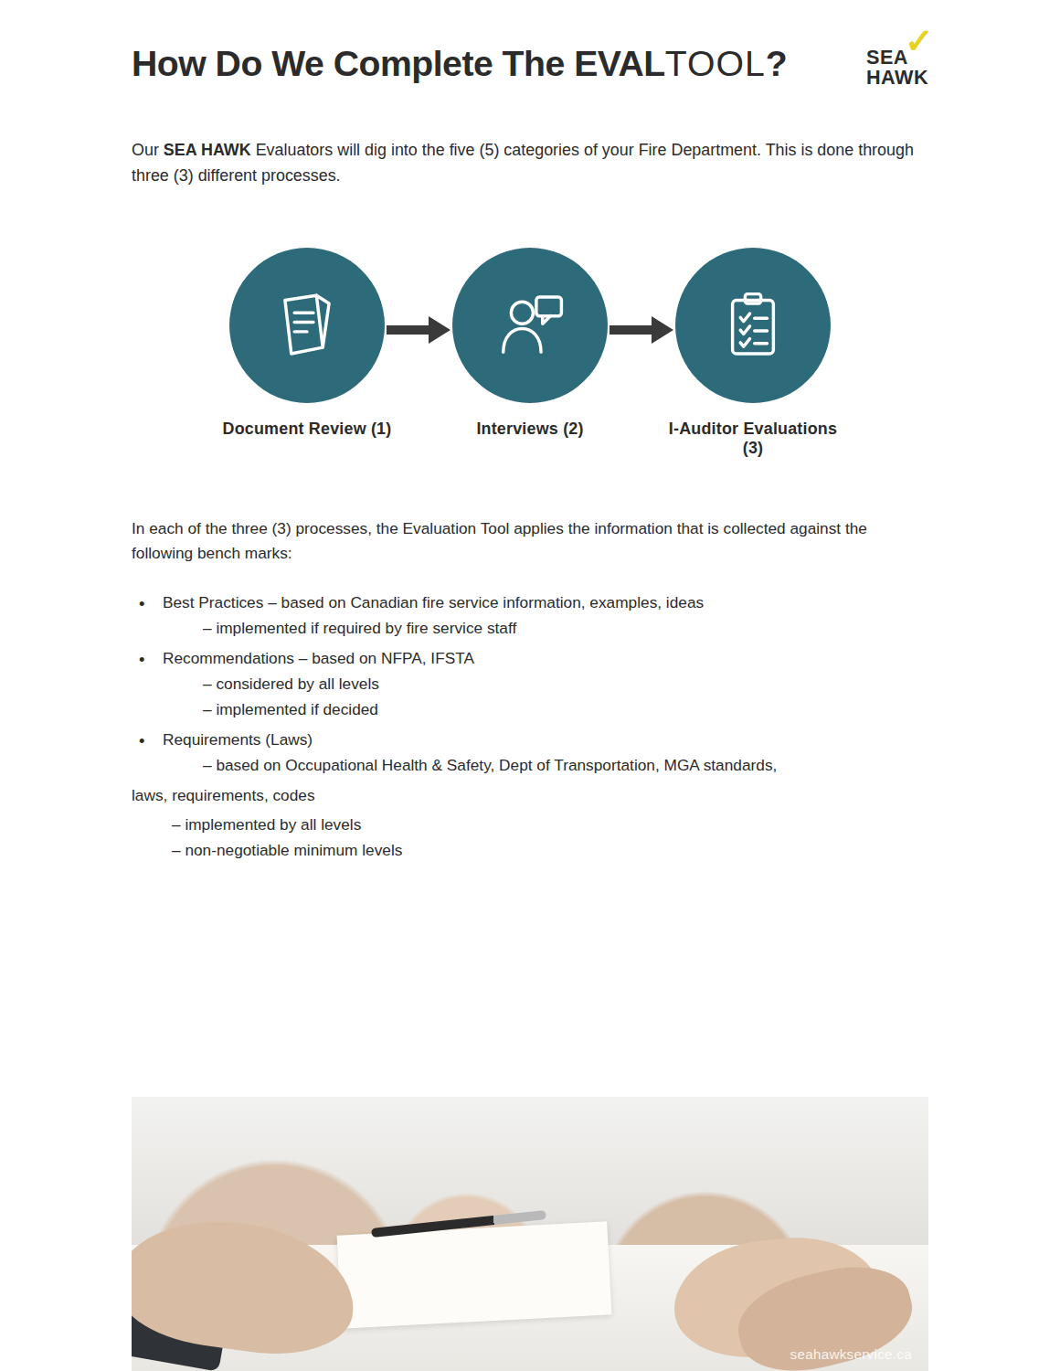How Do We Complete The EVAL TOOL?
✓ SEA HAWK
Our SEA HAWK Evaluators will dig into the five (5) categories of your Fire Department. This is done through three (3) different processes.
Document Review (1)
Interviews (2)
I-Auditor Evaluations (3)
In each of the three (3) processes, the Evaluation Tool applies the information that is collected against the following bench marks:
Best Practices – based on Canadian fire service information, examples, ideas
– implemented if required by fire service staff
Recommendations – based on NFPA, IFSTA
– considered by all levels
– implemented if decided
Requirements (Laws)
– based on Occupational Health & Safety, Dept of Transportation, MGA standards,
laws, requirements, codes
– implemented by all levels
– non-negotiable minimum levels
seahawkservice.ca